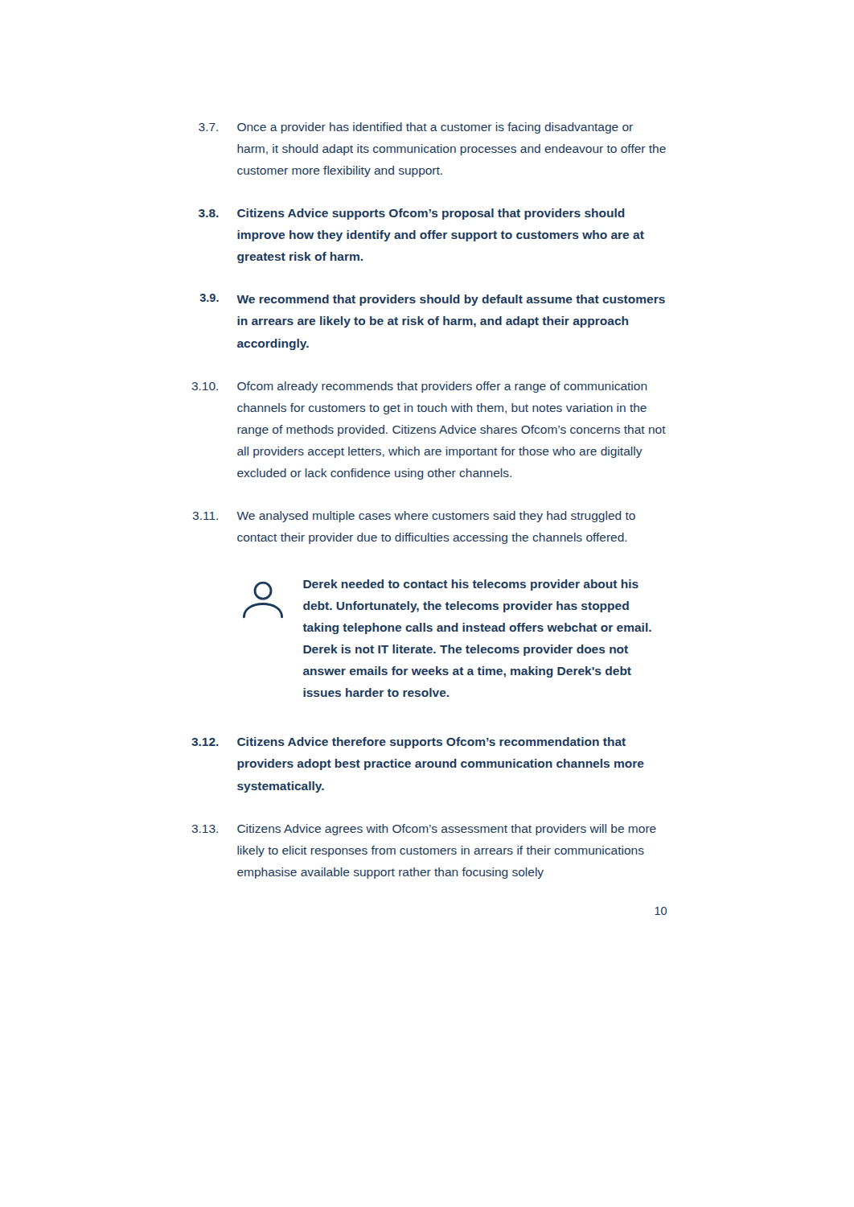3.7.
Once a provider has identified that a customer is facing disadvantage or harm, it should adapt its communication processes and endeavour to offer the customer more flexibility and support.
3.8.
Citizens Advice supports Ofcom’s proposal that providers should improve how they identify and offer support to customers who are at greatest risk of harm.
3.9.
We recommend that providers should by default assume that customers in arrears are likely to be at risk of harm, and adapt their approach accordingly.
3.10.
Ofcom already recommends that providers offer a range of communication channels for customers to get in touch with them, but notes variation in the range of methods provided. Citizens Advice shares Ofcom’s concerns that not all providers accept letters, which are important for those who are digitally excluded or lack confidence using other channels.
3.11.
We analysed multiple cases where customers said they had struggled to contact their provider due to difficulties accessing the channels offered.
Derek needed to contact his telecoms provider about his debt. Unfortunately, the telecoms provider has stopped taking telephone calls and instead offers webchat or email. Derek is not IT literate. The telecoms provider does not answer emails for weeks at a time, making Derek's debt issues harder to resolve.
3.12.
Citizens Advice therefore supports Ofcom’s recommendation that providers adopt best practice around communication channels more systematically.
3.13.
Citizens Advice agrees with Ofcom’s assessment that providers will be more likely to elicit responses from customers in arrears if their communications emphasise available support rather than focusing solely
10